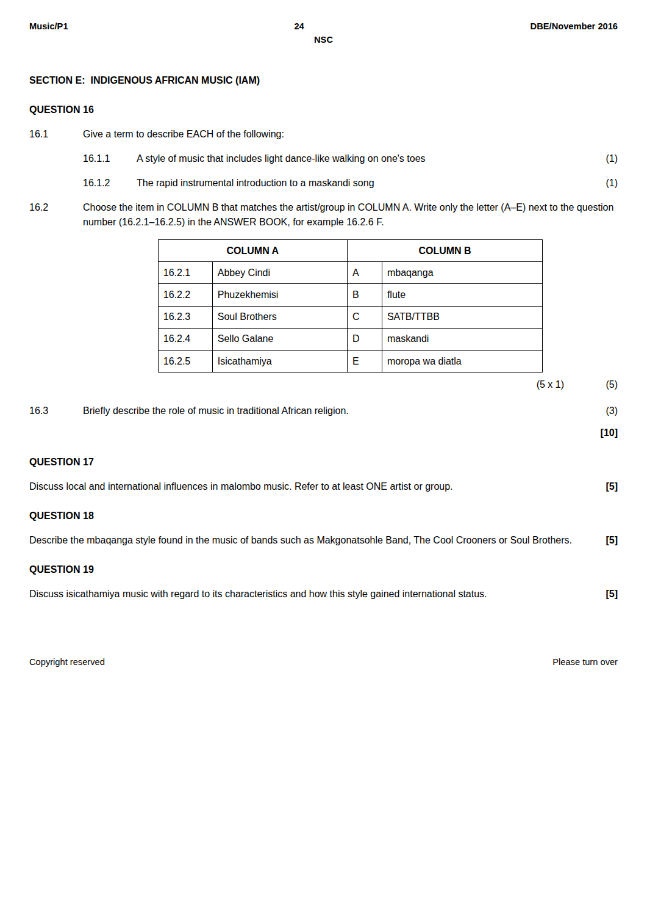Music/P1
24
DBE/November 2016
NSC
SECTION E: INDIGENOUS AFRICAN MUSIC (IAM)
QUESTION 16
16.1
Give a term to describe EACH of the following:
16.1.1
A style of music that includes light dance-like walking on one's toes
(1)
16.1.2
The rapid instrumental introduction to a maskandi song
(1)
16.2
Choose the item in COLUMN B that matches the artist/group in COLUMN A. Write only the letter (A–E) next to the question number (16.2.1–16.2.5) in the ANSWER BOOK, for example 16.2.6 F.
| COLUMN A | COLUMN B |
| --- | --- |
| 16.2.1 | Abbey Cindi | A | mbaqanga |
| 16.2.2 | Phuzekhemisi | B | flute |
| 16.2.3 | Soul Brothers | C | SATB/TTBB |
| 16.2.4 | Sello Galane | D | maskandi |
| 16.2.5 | Isicathamiya | E | moropa wa diatla |
(5 x 1)
(5)
16.3
Briefly describe the role of music in traditional African religion.
(3)
[10]
QUESTION 17
Discuss local and international influences in malombo music. Refer to at least ONE artist or group.
[5]
QUESTION 18
Describe the mbaqanga style found in the music of bands such as Makgonatsohle Band, The Cool Crooners or Soul Brothers.
[5]
QUESTION 19
Discuss isicathamiya music with regard to its characteristics and how this style gained international status.
[5]
Copyright reserved
Please turn over